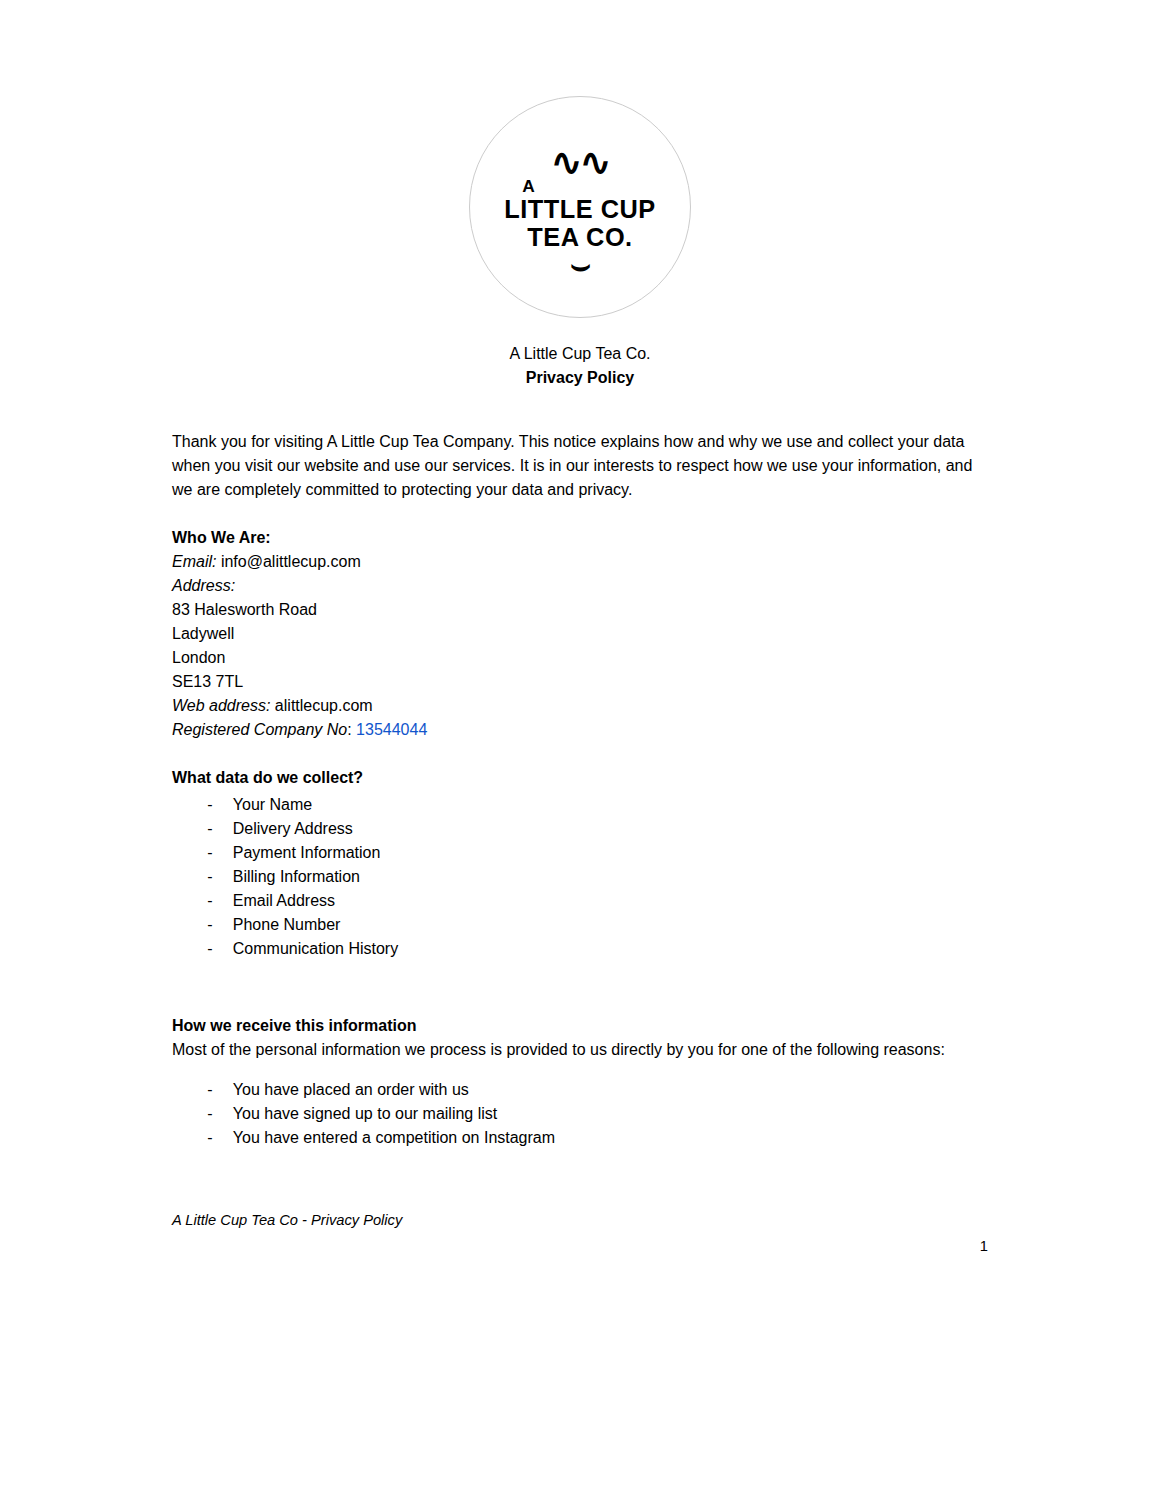∿∿ A LITTLE CUP TEA CO. ⌣
A Little Cup Tea Co.
Privacy Policy
Thank you for visiting A Little Cup Tea Company. This notice explains how and why we use and collect your data when you visit our website and use our services. It is in our interests to respect how we use your information, and we are completely committed to protecting your data and privacy.
Who We Are:
Email: info@alittlecup.com
Address:
83 Halesworth Road
Ladywell
London
SE13 7TL
Web address: alittlecup.com
Registered Company No: 13544044
What data do we collect?
Your Name
Delivery Address
Payment Information
Billing Information
Email Address
Phone Number
Communication History
How we receive this information
Most of the personal information we process is provided to us directly by you for one of the following reasons:
You have placed an order with us
You have signed up to our mailing list
You have entered a competition on Instagram
A Little Cup Tea Co - Privacy Policy
1